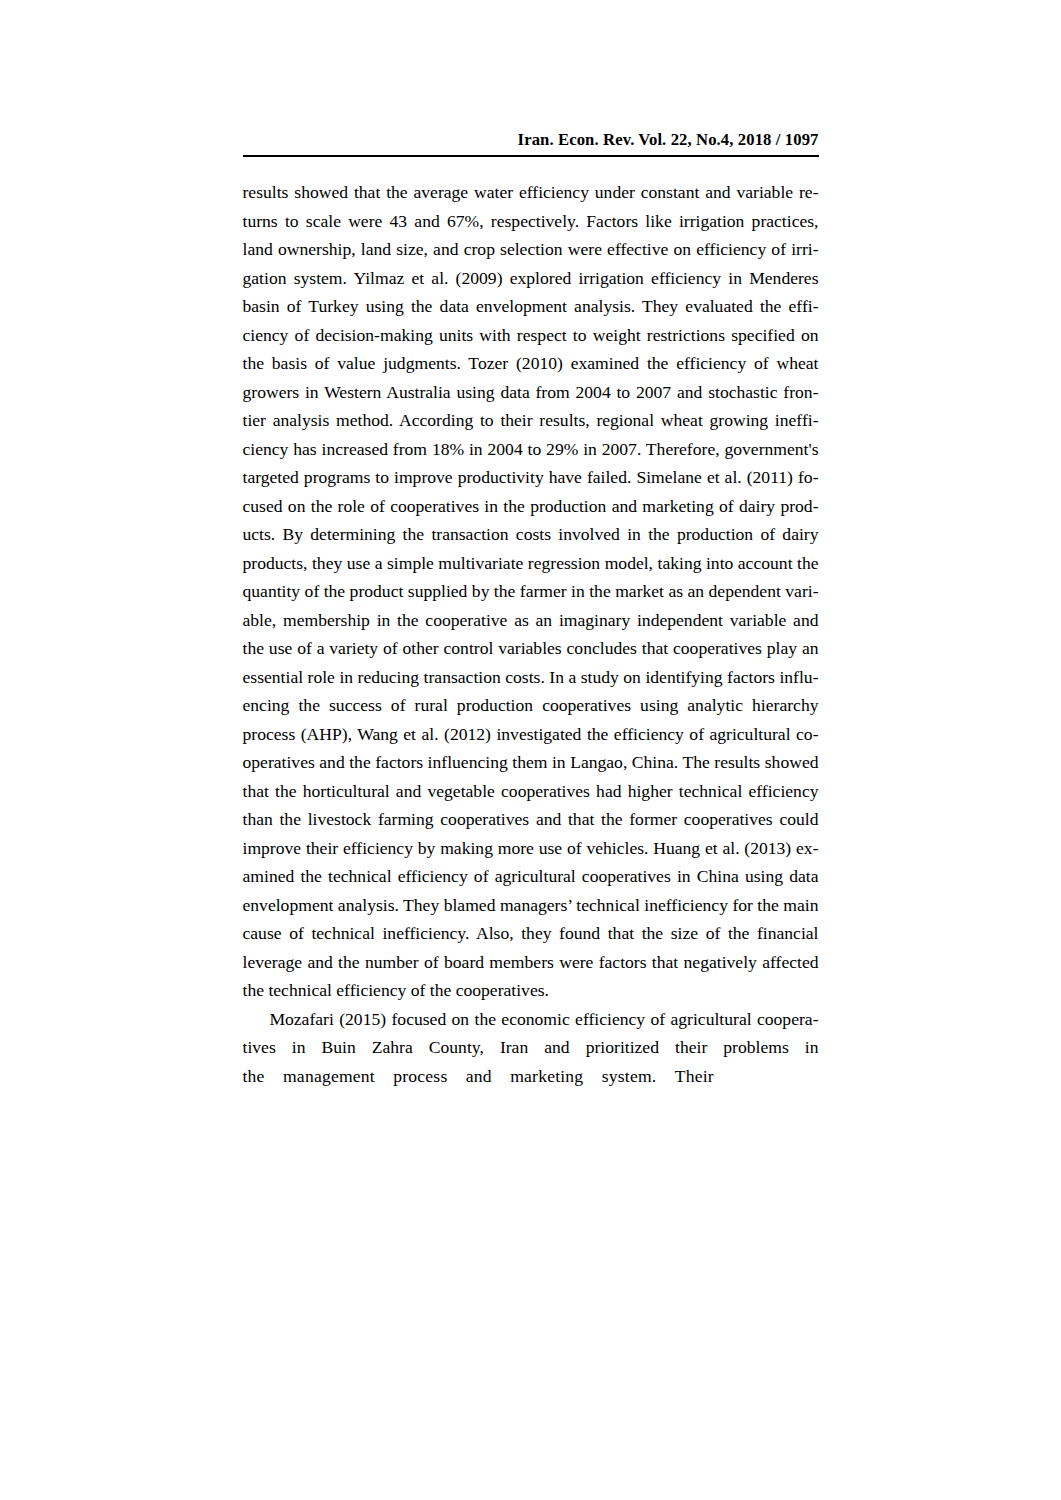Iran. Econ. Rev. Vol. 22, No.4, 2018 / 1097
results showed that the average water efficiency under constant and variable returns to scale were 43 and 67%, respectively. Factors like irrigation practices, land ownership, land size, and crop selection were effective on efficiency of irrigation system. Yilmaz et al. (2009) explored irrigation efficiency in Menderes basin of Turkey using the data envelopment analysis. They evaluated the efficiency of decision-making units with respect to weight restrictions specified on the basis of value judgments. Tozer (2010) examined the efficiency of wheat growers in Western Australia using data from 2004 to 2007 and stochastic frontier analysis method. According to their results, regional wheat growing inefficiency has increased from 18% in 2004 to 29% in 2007. Therefore, government's targeted programs to improve productivity have failed. Simelane et al. (2011) focused on the role of cooperatives in the production and marketing of dairy products. By determining the transaction costs involved in the production of dairy products, they use a simple multivariate regression model, taking into account the quantity of the product supplied by the farmer in the market as an dependent variable, membership in the cooperative as an imaginary independent variable and the use of a variety of other control variables concludes that cooperatives play an essential role in reducing transaction costs. In a study on identifying factors influencing the success of rural production cooperatives using analytic hierarchy process (AHP), Wang et al. (2012) investigated the efficiency of agricultural cooperatives and the factors influencing them in Langao, China. The results showed that the horticultural and vegetable cooperatives had higher technical efficiency than the livestock farming cooperatives and that the former cooperatives could improve their efficiency by making more use of vehicles. Huang et al. (2013) examined the technical efficiency of agricultural cooperatives in China using data envelopment analysis. They blamed managers’ technical inefficiency for the main cause of technical inefficiency. Also, they found that the size of the financial leverage and the number of board members were factors that negatively affected the technical efficiency of the cooperatives.
Mozafari (2015) focused on the economic efficiency of agricultural cooperatives in Buin Zahra County, Iran and prioritized their problems in the management process and marketing system. Their